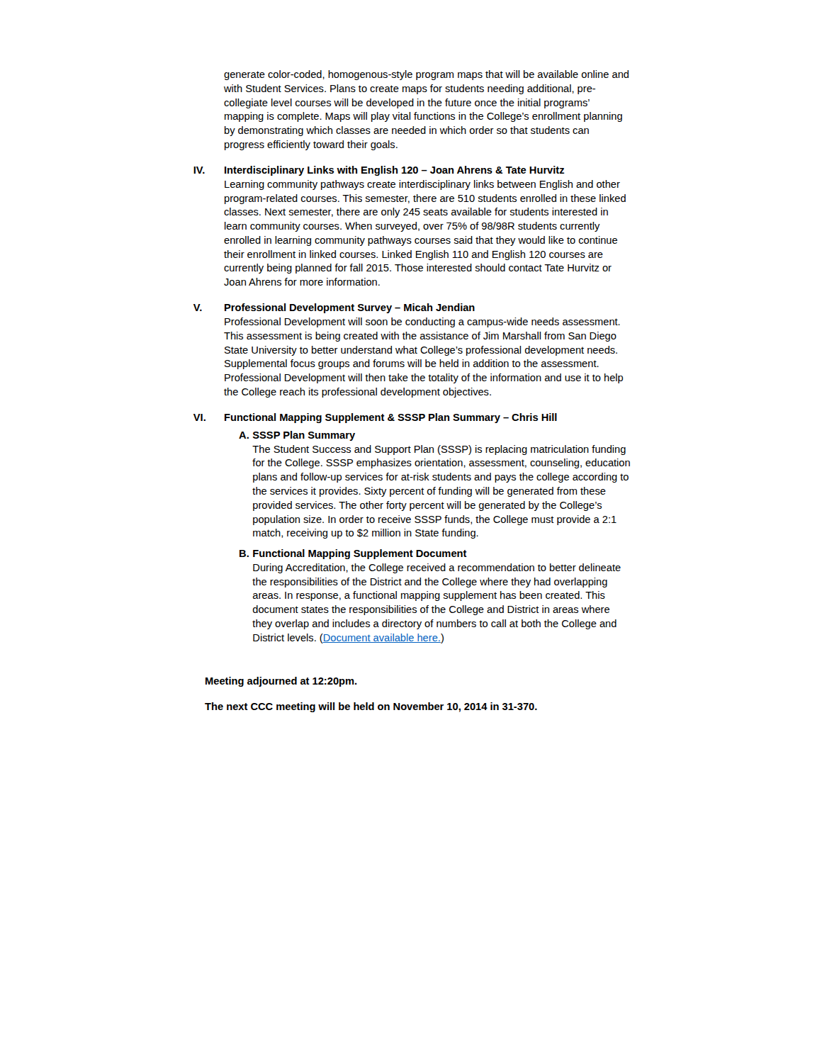generate color-coded, homogenous-style program maps that will be available online and with Student Services. Plans to create maps for students needing additional, pre-collegiate level courses will be developed in the future once the initial programs’ mapping is complete. Maps will play vital functions in the College’s enrollment planning by demonstrating which classes are needed in which order so that students can progress efficiently toward their goals.
IV.
Interdisciplinary Links with English 120 – Joan Ahrens & Tate Hurvitz
Learning community pathways create interdisciplinary links between English and other program-related courses. This semester, there are 510 students enrolled in these linked classes. Next semester, there are only 245 seats available for students interested in learn community courses. When surveyed, over 75% of 98/98R students currently enrolled in learning community pathways courses said that they would like to continue their enrollment in linked courses. Linked English 110 and English 120 courses are currently being planned for fall 2015. Those interested should contact Tate Hurvitz or Joan Ahrens for more information.
V.
Professional Development Survey – Micah Jendian
Professional Development will soon be conducting a campus-wide needs assessment. This assessment is being created with the assistance of Jim Marshall from San Diego State University to better understand what College’s professional development needs. Supplemental focus groups and forums will be held in addition to the assessment. Professional Development will then take the totality of the information and use it to help the College reach its professional development objectives.
VI.
Functional Mapping Supplement & SSSP Plan Summary – Chris Hill
A.
SSSP Plan Summary
The Student Success and Support Plan (SSSP) is replacing matriculation funding for the College. SSSP emphasizes orientation, assessment, counseling, education plans and follow-up services for at-risk students and pays the college according to the services it provides. Sixty percent of funding will be generated from these provided services. The other forty percent will be generated by the College’s population size. In order to receive SSSP funds, the College must provide a 2:1 match, receiving up to $2 million in State funding.
B.
Functional Mapping Supplement Document
During Accreditation, the College received a recommendation to better delineate the responsibilities of the District and the College where they had overlapping areas. In response, a functional mapping supplement has been created. This document states the responsibilities of the College and District in areas where they overlap and includes a directory of numbers to call at both the College and District levels. (Document available here.)
Meeting adjourned at 12:20pm.
The next CCC meeting will be held on November 10, 2014 in 31-370.